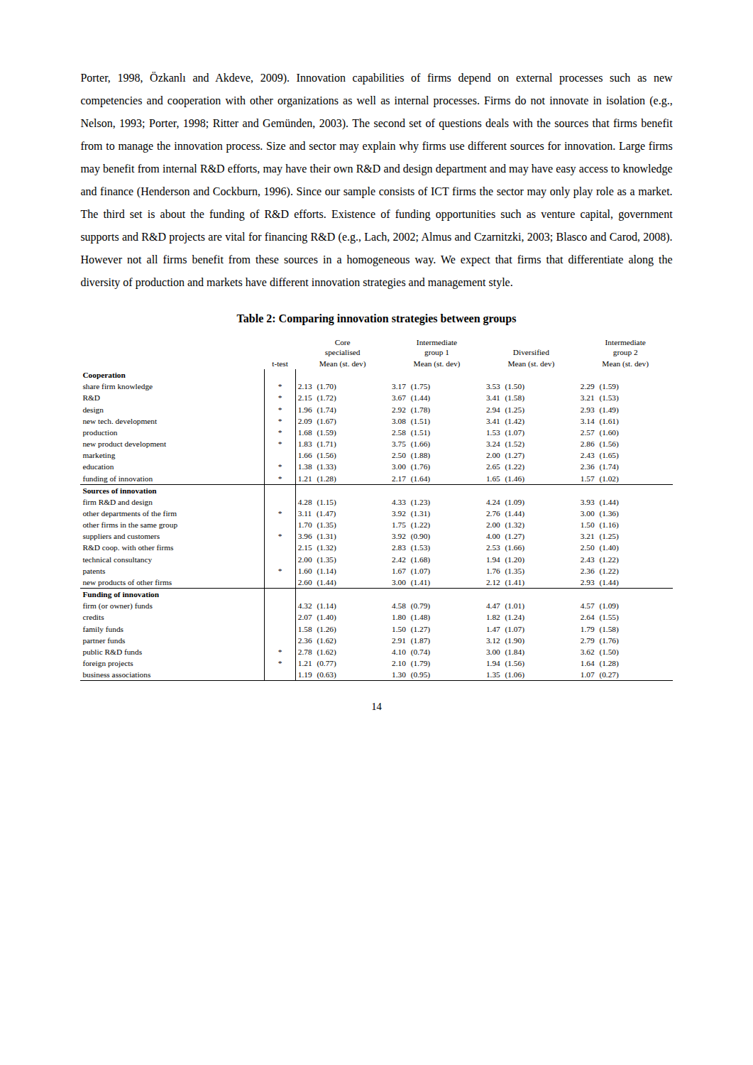Porter, 1998, Özkanlı and Akdeve, 2009). Innovation capabilities of firms depend on external processes such as new competencies and cooperation with other organizations as well as internal processes. Firms do not innovate in isolation (e.g., Nelson, 1993; Porter, 1998; Ritter and Gemünden, 2003). The second set of questions deals with the sources that firms benefit from to manage the innovation process. Size and sector may explain why firms use different sources for innovation. Large firms may benefit from internal R&D efforts, may have their own R&D and design department and may have easy access to knowledge and finance (Henderson and Cockburn, 1996). Since our sample consists of ICT firms the sector may only play role as a market. The third set is about the funding of R&D efforts. Existence of funding opportunities such as venture capital, government supports and R&D projects are vital for financing R&D (e.g., Lach, 2002; Almus and Czarnitzki, 2003; Blasco and Carod, 2008). However not all firms benefit from these sources in a homogeneous way. We expect that firms that differentiate along the diversity of production and markets have different innovation strategies and management style.
Table 2: Comparing innovation strategies between groups
| | | Core specialised | Intermediate group 1 | Diversified | Intermediate group 2 |
| --- | --- | --- | --- | --- | --- |
| | t-test | Mean (st. dev) | Mean (st. dev) | Mean (st. dev) | Mean (st. dev) |
| Cooperation | | | | | |
| share firm knowledge | * | 2.13 (1.70) | 3.17 (1.75) | 3.53 (1.50) | 2.29 (1.59) |
| R&D | * | 2.15 (1.72) | 3.67 (1.44) | 3.41 (1.58) | 3.21 (1.53) |
| design | * | 1.96 (1.74) | 2.92 (1.78) | 2.94 (1.25) | 2.93 (1.49) |
| new tech. development | * | 2.09 (1.67) | 3.08 (1.51) | 3.41 (1.42) | 3.14 (1.61) |
| production | * | 1.68 (1.59) | 2.58 (1.51) | 1.53 (1.07) | 2.57 (1.60) |
| new product development | * | 1.83 (1.71) | 3.75 (1.66) | 3.24 (1.52) | 2.86 (1.56) |
| marketing | | 1.66 (1.56) | 2.50 (1.88) | 2.00 (1.27) | 2.43 (1.65) |
| education | * | 1.38 (1.33) | 3.00 (1.76) | 2.65 (1.22) | 2.36 (1.74) |
| funding of innovation | * | 1.21 (1.28) | 2.17 (1.64) | 1.65 (1.46) | 1.57 (1.02) |
| Sources of innovation | | | | | |
| firm R&D and design | | 4.28 (1.15) | 4.33 (1.23) | 4.24 (1.09) | 3.93 (1.44) |
| other departments of the firm | * | 3.11 (1.47) | 3.92 (1.31) | 2.76 (1.44) | 3.00 (1.36) |
| other firms in the same group | | 1.70 (1.35) | 1.75 (1.22) | 2.00 (1.32) | 1.50 (1.16) |
| suppliers and customers | * | 3.96 (1.31) | 3.92 (0.90) | 4.00 (1.27) | 3.21 (1.25) |
| R&D coop. with other firms | | 2.15 (1.32) | 2.83 (1.53) | 2.53 (1.66) | 2.50 (1.40) |
| technical consultancy | | 2.00 (1.35) | 2.42 (1.68) | 1.94 (1.20) | 2.43 (1.22) |
| patents | * | 1.60 (1.14) | 1.67 (1.07) | 1.76 (1.35) | 2.36 (1.22) |
| new products of other firms | | 2.60 (1.44) | 3.00 (1.41) | 2.12 (1.41) | 2.93 (1.44) |
| Funding of innovation | | | | | |
| firm (or owner) funds | | 4.32 (1.14) | 4.58 (0.79) | 4.47 (1.01) | 4.57 (1.09) |
| credits | | 2.07 (1.40) | 1.80 (1.48) | 1.82 (1.24) | 2.64 (1.55) |
| family funds | | 1.58 (1.26) | 1.50 (1.27) | 1.47 (1.07) | 1.79 (1.58) |
| partner funds | | 2.36 (1.62) | 2.91 (1.87) | 3.12 (1.90) | 2.79 (1.76) |
| public R&D funds | * | 2.78 (1.62) | 4.10 (0.74) | 3.00 (1.84) | 3.62 (1.50) |
| foreign projects | * | 1.21 (0.77) | 2.10 (1.79) | 1.94 (1.56) | 1.64 (1.28) |
| business associations | | 1.19 (0.63) | 1.30 (0.95) | 1.35 (1.06) | 1.07 (0.27) |
14